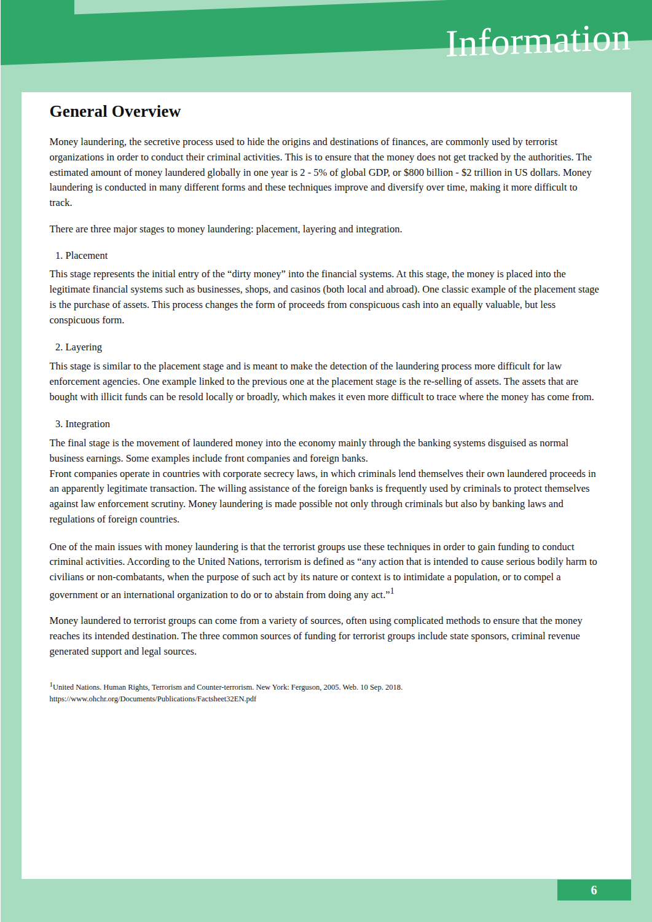Information
General Overview
Money laundering, the secretive process used to hide the origins and destinations of finances, are commonly used by terrorist organizations in order to conduct their criminal activities. This is to ensure that the money does not get tracked by the authorities. The estimated amount of money laundered globally in one year is 2 - 5% of global GDP, or $800 billion - $2 trillion in US dollars. Money laundering is conducted in many different forms and these techniques improve and diversify over time, making it more difficult to track.
There are three major stages to money laundering: placement, layering and integration.
Placement
This stage represents the initial entry of the “dirty money” into the financial systems. At this stage, the money is placed into the legitimate financial systems such as businesses, shops, and casinos (both local and abroad). One classic example of the placement stage is the purchase of assets. This process changes the form of proceeds from conspicuous cash into an equally valuable, but less conspicuous form.
Layering
This stage is similar to the placement stage and is meant to make the detection of the laundering process more difficult for law enforcement agencies. One example linked to the previous one at the placement stage is the re-selling of assets. The assets that are bought with illicit funds can be resold locally or broadly, which makes it even more difficult to trace where the money has come from.
Integration
The final stage is the movement of laundered money into the economy mainly through the banking systems disguised as normal business earnings. Some examples include front companies and foreign banks.
Front companies operate in countries with corporate secrecy laws, in which criminals lend themselves their own laundered proceeds in an apparently legitimate transaction. The willing assistance of the foreign banks is frequently used by criminals to protect themselves against law enforcement scrutiny. Money laundering is made possible not only through criminals but also by banking laws and regulations of foreign countries.
One of the main issues with money laundering is that the terrorist groups use these techniques in order to gain funding to conduct criminal activities. According to the United Nations, terrorism is defined as “any action that is intended to cause serious bodily harm to civilians or non-combatants, when the purpose of such act by its nature or context is to intimidate a population, or to compel a government or an international organization to do or to abstain from doing any act.”1
Money laundered to terrorist groups can come from a variety of sources, often using complicated methods to ensure that the money reaches its intended destination. The three common sources of funding for terrorist groups include state sponsors, criminal revenue generated support and legal sources.
1United Nations. Human Rights, Terrorism and Counter-terrorism. New York: Ferguson, 2005. Web. 10 Sep. 2018. https://www.ohchr.org/Documents/Publications/Factsheet32EN.pdf
6